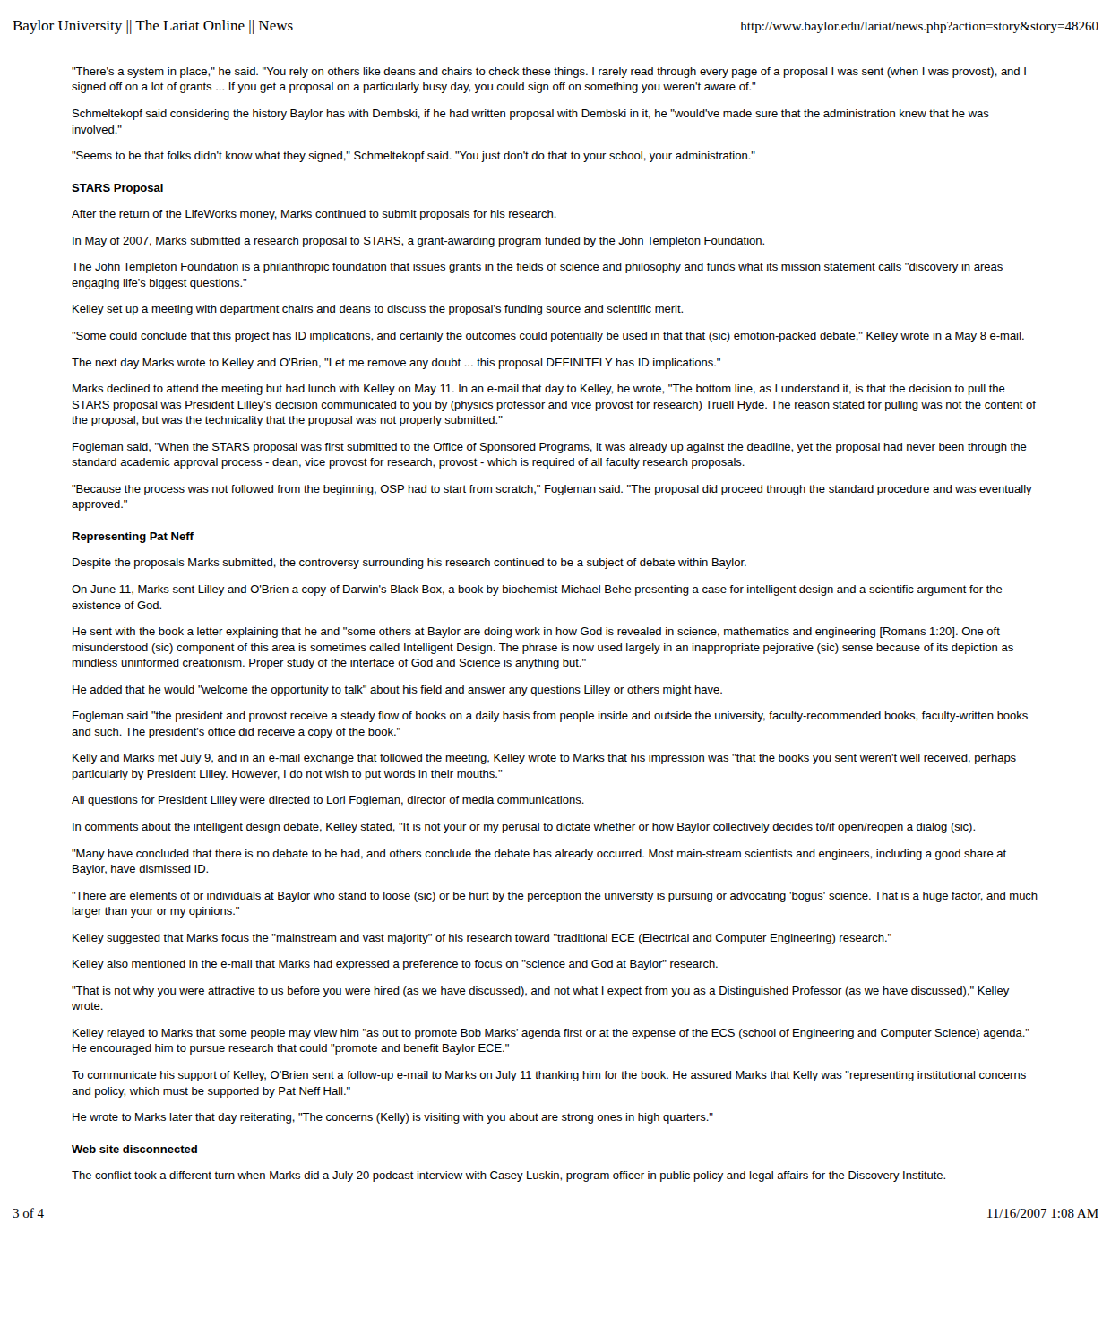Baylor University || The Lariat Online || News http://www.baylor.edu/lariat/news.php?action=story&story=48260
"There's a system in place," he said. "You rely on others like deans and chairs to check these things. I rarely read through every page of a proposal I was sent (when I was provost), and I signed off on a lot of grants ... If you get a proposal on a particularly busy day, you could sign off on something you weren't aware of."
Schmeltekopf said considering the history Baylor has with Dembski, if he had written proposal with Dembski in it, he "would've made sure that the administration knew that he was involved."
"Seems to be that folks didn't know what they signed," Schmeltekopf said. "You just don't do that to your school, your administration."
STARS Proposal
After the return of the LifeWorks money, Marks continued to submit proposals for his research.
In May of 2007, Marks submitted a research proposal to STARS, a grant-awarding program funded by the John Templeton Foundation.
The John Templeton Foundation is a philanthropic foundation that issues grants in the fields of science and philosophy and funds what its mission statement calls "discovery in areas engaging life's biggest questions."
Kelley set up a meeting with department chairs and deans to discuss the proposal's funding source and scientific merit.
"Some could conclude that this project has ID implications, and certainly the outcomes could potentially be used in that that (sic) emotion-packed debate," Kelley wrote in a May 8 e-mail.
The next day Marks wrote to Kelley and O'Brien, "Let me remove any doubt ... this proposal DEFINITELY has ID implications."
Marks declined to attend the meeting but had lunch with Kelley on May 11. In an e-mail that day to Kelley, he wrote, "The bottom line, as I understand it, is that the decision to pull the STARS proposal was President Lilley's decision communicated to you by (physics professor and vice provost for research) Truell Hyde. The reason stated for pulling was not the content of the proposal, but was the technicality that the proposal was not properly submitted."
Fogleman said, "When the STARS proposal was first submitted to the Office of Sponsored Programs, it was already up against the deadline, yet the proposal had never been through the standard academic approval process - dean, vice provost for research, provost - which is required of all faculty research proposals.
"Because the process was not followed from the beginning, OSP had to start from scratch," Fogleman said. "The proposal did proceed through the standard procedure and was eventually approved."
Representing Pat Neff
Despite the proposals Marks submitted, the controversy surrounding his research continued to be a subject of debate within Baylor.
On June 11, Marks sent Lilley and O'Brien a copy of Darwin's Black Box, a book by biochemist Michael Behe presenting a case for intelligent design and a scientific argument for the existence of God.
He sent with the book a letter explaining that he and "some others at Baylor are doing work in how God is revealed in science, mathematics and engineering [Romans 1:20]. One oft misunderstood (sic) component of this area is sometimes called Intelligent Design. The phrase is now used largely in an inappropriate pejorative (sic) sense because of its depiction as mindless uninformed creationism. Proper study of the interface of God and Science is anything but."
He added that he would "welcome the opportunity to talk" about his field and answer any questions Lilley or others might have.
Fogleman said "the president and provost receive a steady flow of books on a daily basis from people inside and outside the university, faculty-recommended books, faculty-written books and such. The president's office did receive a copy of the book."
Kelly and Marks met July 9, and in an e-mail exchange that followed the meeting, Kelley wrote to Marks that his impression was "that the books you sent weren't well received, perhaps particularly by President Lilley. However, I do not wish to put words in their mouths."
All questions for President Lilley were directed to Lori Fogleman, director of media communications.
In comments about the intelligent design debate, Kelley stated, "It is not your or my perusal to dictate whether or how Baylor collectively decides to/if open/reopen a dialog (sic).
"Many have concluded that there is no debate to be had, and others conclude the debate has already occurred. Most main-stream scientists and engineers, including a good share at Baylor, have dismissed ID.
"There are elements of or individuals at Baylor who stand to loose (sic) or be hurt by the perception the university is pursuing or advocating 'bogus' science. That is a huge factor, and much larger than your or my opinions."
Kelley suggested that Marks focus the "mainstream and vast majority" of his research toward "traditional ECE (Electrical and Computer Engineering) research."
Kelley also mentioned in the e-mail that Marks had expressed a preference to focus on "science and God at Baylor" research.
"That is not why you were attractive to us before you were hired (as we have discussed), and not what I expect from you as a Distinguished Professor (as we have discussed)," Kelley wrote.
Kelley relayed to Marks that some people may view him "as out to promote Bob Marks' agenda first or at the expense of the ECS (school of Engineering and Computer Science) agenda." He encouraged him to pursue research that could "promote and benefit Baylor ECE."
To communicate his support of Kelley, O'Brien sent a follow-up e-mail to Marks on July 11 thanking him for the book. He assured Marks that Kelly was "representing institutional concerns and policy, which must be supported by Pat Neff Hall."
He wrote to Marks later that day reiterating, "The concerns (Kelly) is visiting with you about are strong ones in high quarters."
Web site disconnected
The conflict took a different turn when Marks did a July 20 podcast interview with Casey Luskin, program officer in public policy and legal affairs for the Discovery Institute.
3 of 4 11/16/2007 1:08 AM